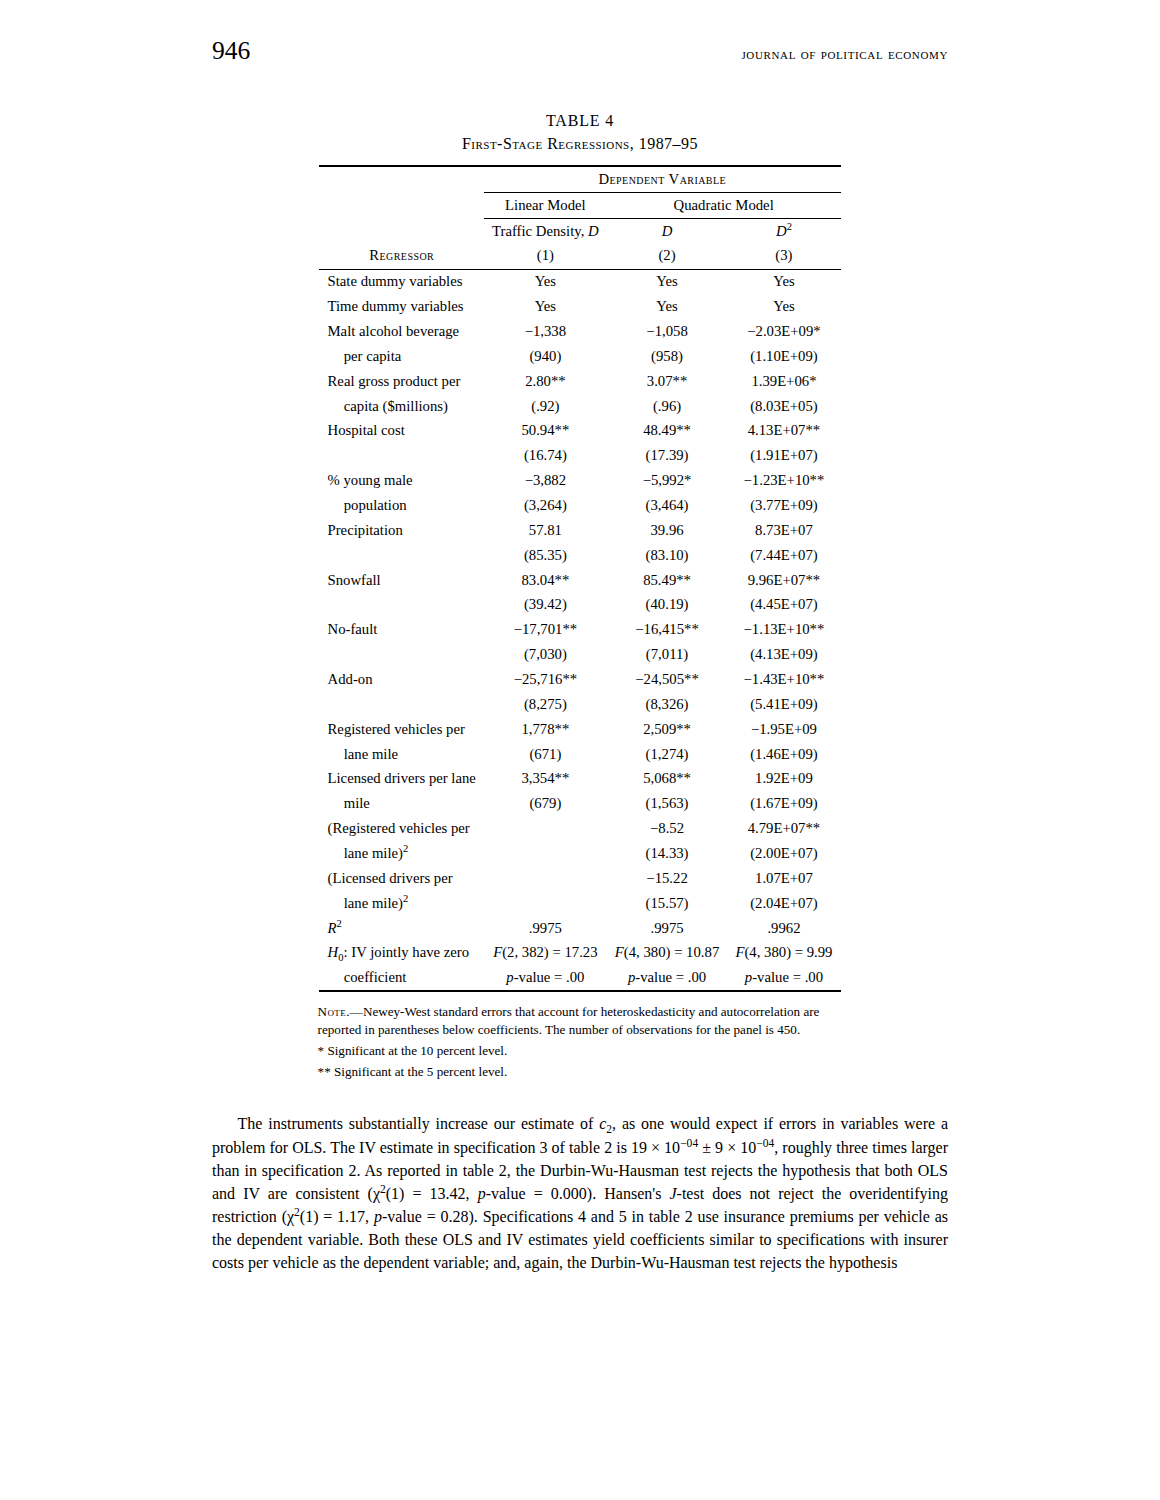946 journal of political economy
TABLE 4 First-Stage Regressions, 1987–95
| | Dependent Variable |
| --- | --- |
| | Linear Model | Quadratic Model |
| | Traffic Density, D | D | D 2 |
| Regressor | (1) | (2) | (3) |
| State dummy variables | Yes | Yes | Yes |
| Time dummy variables | Yes | Yes | Yes |
| Malt alcohol beverage | −1,338 | −1,058 | −2.03E+09* |
| per capita | (940) | (958) | (1.10E+09) |
| Real gross product per | 2.80** | 3.07** | 1.39E+06* |
| capita ($millions) | (.92) | (.96) | (8.03E+05) |
| Hospital cost | 50.94** | 48.49** | 4.13E+07** |
| | (16.74) | (17.39) | (1.91E+07) |
| % young male | −3,882 | −5,992* | −1.23E+10** |
| population | (3,264) | (3,464) | (3.77E+09) |
| Precipitation | 57.81 | 39.96 | 8.73E+07 |
| | (85.35) | (83.10) | (7.44E+07) |
| Snowfall | 83.04** | 85.49** | 9.96E+07** |
| | (39.42) | (40.19) | (4.45E+07) |
| No-fault | −17,701** | −16,415** | −1.13E+10** |
| | (7,030) | (7,011) | (4.13E+09) |
| Add-on | −25,716** | −24,505** | −1.43E+10** |
| | (8,275) | (8,326) | (5.41E+09) |
| Registered vehicles per | 1,778** | 2,509** | −1.95E+09 |
| lane mile | (671) | (1,274) | (1.46E+09) |
| Licensed drivers per lane | 3,354** | 5,068** | 1.92E+09 |
| mile | (679) | (1,563) | (1.67E+09) |
| (Registered vehicles per | | −8.52 | 4.79E+07** |
| lane mile) 2 | | (14.33) | (2.00E+07) |
| (Licensed drivers per | | −15.22 | 1.07E+07 |
| lane mile) 2 | | (15.57) | (2.04E+07) |
| R 2 | .9975 | .9975 | .9962 |
| H 0 : IV jointly have zero | F (2, 382) = 17.23 | F (4, 380) = 10.87 | F (4, 380) = 9.99 |
| coefficient | p -value = .00 | p -value = .00 | p -value = .00 |
Note.—Newey-West standard errors that account for heteroskedasticity and autocorrelation are reported in parentheses below coefficients. The number of observations for the panel is 450.
* Significant at the 10 percent level.
** Significant at the 5 percent level.
The instruments substantially increase our estimate of c2, as one would expect if errors in variables were a problem for OLS. The IV estimate in specification 3 of table 2 is 19 × 10−04 ± 9 × 10−04, roughly three times larger than in specification 2. As reported in table 2, the Durbin-Wu-Hausman test rejects the hypothesis that both OLS and IV are consistent (χ2(1) = 13.42, p-value = 0.000). Hansen's J-test does not reject the overidentifying restriction (χ2(1) = 1.17, p-value = 0.28). Specifications 4 and 5 in table 2 use insurance premiums per vehicle as the dependent variable. Both these OLS and IV estimates yield coefficients similar to specifications with insurer costs per vehicle as the dependent variable; and, again, the Durbin-Wu-Hausman test rejects the hypothesis